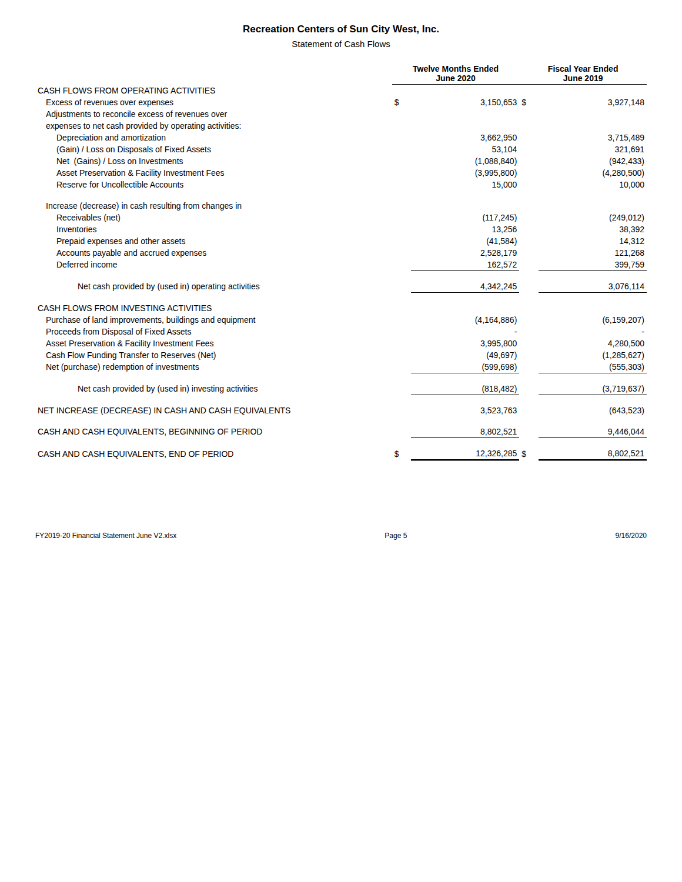Recreation Centers of Sun City West, Inc.
Statement of Cash Flows
| | Twelve Months Ended June 2020 | Fiscal Year Ended June 2019 |
| --- | --- | --- |
| CASH FLOWS FROM OPERATING ACTIVITIES | | | | |
| Excess of revenues over expenses | $ | 3,150,653 | $ | 3,927,148 |
| Adjustments to reconcile excess of revenues over | | | | |
| expenses to net cash provided by operating activities: | | | | |
| Depreciation and amortization | | 3,662,950 | | 3,715,489 |
| (Gain) / Loss on Disposals of Fixed Assets | | 53,104 | | 321,691 |
| Net (Gains) / Loss on Investments | | (1,088,840) | | (942,433) |
| Asset Preservation & Facility Investment Fees | | (3,995,800) | | (4,280,500) |
| Reserve for Uncollectible Accounts | | 15,000 | | 10,000 |
| Increase (decrease) in cash resulting from changes in | | | | |
| Receivables (net) | | (117,245) | | (249,012) |
| Inventories | | 13,256 | | 38,392 |
| Prepaid expenses and other assets | | (41,584) | | 14,312 |
| Accounts payable and accrued expenses | | 2,528,179 | | 121,268 |
| Deferred income | | 162,572 | | 399,759 |
| Net cash provided by (used in) operating activities | | 4,342,245 | | 3,076,114 |
| CASH FLOWS FROM INVESTING ACTIVITIES | | | | |
| Purchase of land improvements, buildings and equipment | | (4,164,886) | | (6,159,207) |
| Proceeds from Disposal of Fixed Assets | | - | | - |
| Asset Preservation & Facility Investment Fees | | 3,995,800 | | 4,280,500 |
| Cash Flow Funding Transfer to Reserves (Net) | | (49,697) | | (1,285,627) |
| Net (purchase) redemption of investments | | (599,698) | | (555,303) |
| Net cash provided by (used in) investing activities | | (818,482) | | (3,719,637) |
| NET INCREASE (DECREASE) IN CASH AND CASH EQUIVALENTS | | 3,523,763 | | (643,523) |
| CASH AND CASH EQUIVALENTS, BEGINNING OF PERIOD | | 8,802,521 | | 9,446,044 |
| CASH AND CASH EQUIVALENTS, END OF PERIOD | $ | 12,326,285 | $ | 8,802,521 |
FY2019-20 Financial Statement June V2.xlsx Page 5 9/16/2020